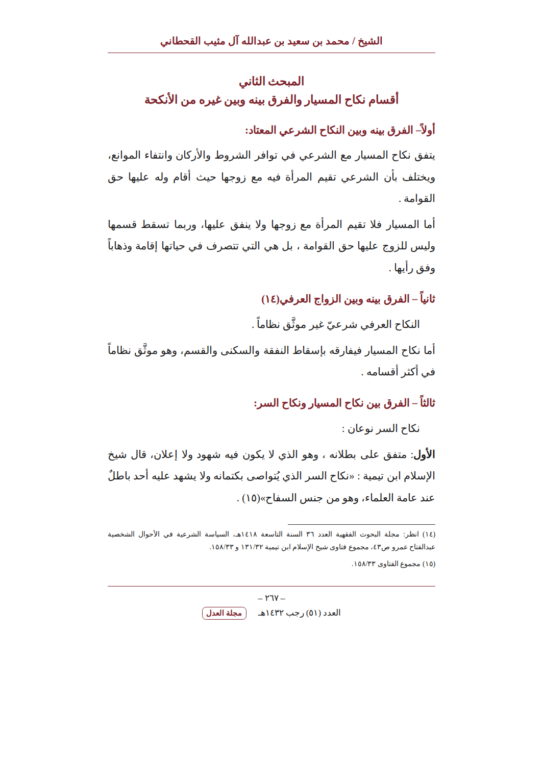الشيخ / محمد بن سعيد بن عبدالله آل مثيب القحطاني
المبحث الثاني أقسام نكاح المسيار والفرق بينه وبين غيره من الأنكحة
أولاً– الفرق بينه وبين النكاح الشرعي المعتاد:
يتفق نكاح المسيار مع الشرعي في توافر الشروط والأركان وانتفاء الموانع، ويختلف بأن الشرعي تقيم المرأة فيه مع زوجها حيث أقام وله عليها حق القوامة .
أما المسيار فلا تقيم المرأة مع زوجها ولا ينفق عليها، وربما تسقط قسمها وليس للزوج عليها حق القوامة ، بل هي التي تتصرف في حياتها إقامة وذهاباً وفق رأيها .
ثانياً – الفرق بينه وبين الزواج العرفي(١٤)
النكاح العرفي شرعيّ غير موثَّق نظاماً .
أما نكاح المسيار فيفارقه بإسقاط النفقة والسكنى والقسم، وهو موثَّق نظاماً في أكثر أقسامه .
ثالثاً – الفرق بين نكاح المسيار ونكاح السر:
نكاح السر نوعان :
الأول: متفق على بطلانه ، وهو الذي لا يكون فيه شهود ولا إعلان، قال شيخ الإسلام ابن تيمية : «نكاح السر الذي يُتواصى بكتمانه ولا يشهد عليه أحد باطلٌ عند عامة العلماء، وهو من جنس السفاح»(١٥) .
(١٤) انظر: مجلة البحوث الفقهية العدد ٣٦ السنة التاسعة ١٤١٨هـ، السياسة الشرعية في الأحوال الشخصية عبدالفتاح عمرو ص٤٣، مجموع فتاوى شيخ الإسلام ابن تيمية ١٣١/٣٢ و ١٥٨/٣٣.
(١٥) مجموع الفتاوى ١٥٨/٣٣.
– ٢٦٧ –
العدد (٥١) رجب ١٤٣٢هـ مجلة العدل